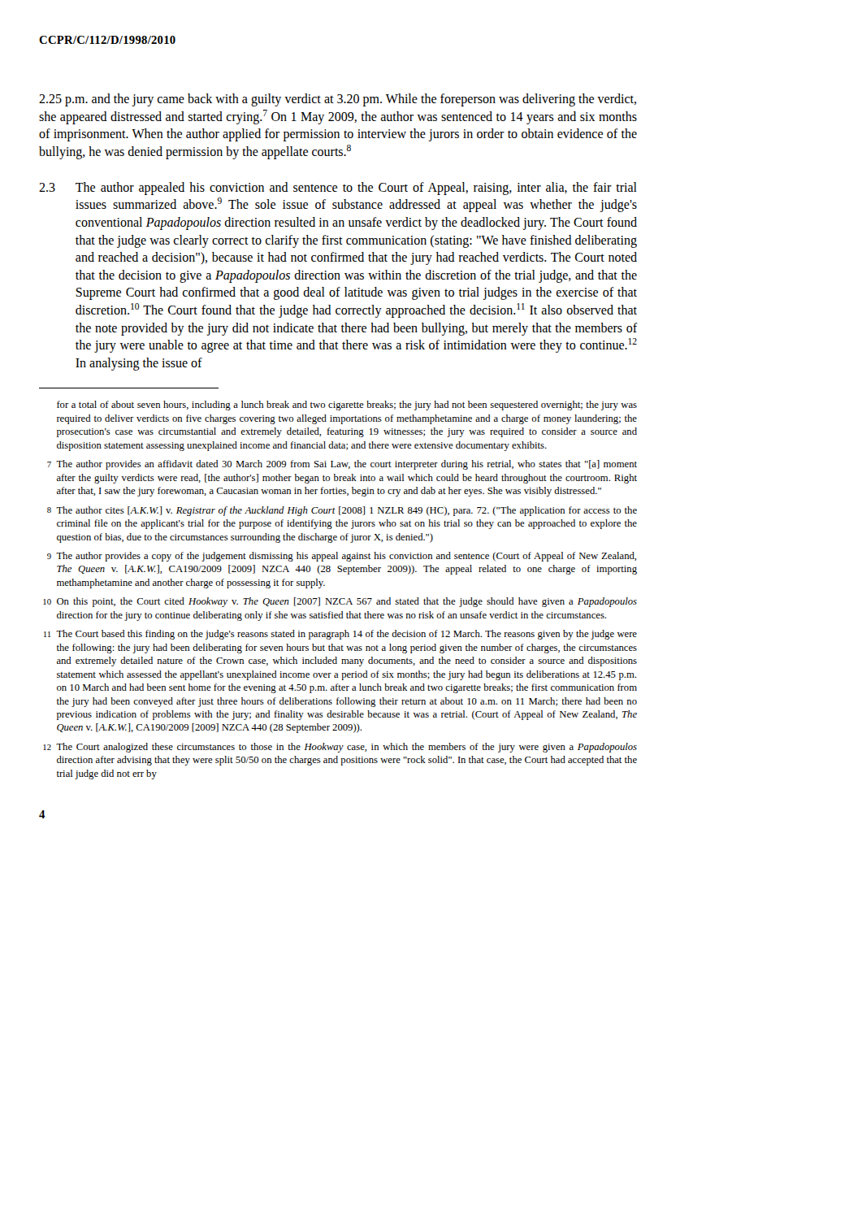CCPR/C/112/D/1998/2010
2.25 p.m. and the jury came back with a guilty verdict at 3.20 pm. While the foreperson was delivering the verdict, she appeared distressed and started crying.7 On 1 May 2009, the author was sentenced to 14 years and six months of imprisonment. When the author applied for permission to interview the jurors in order to obtain evidence of the bullying, he was denied permission by the appellate courts.8
2.3
The author appealed his conviction and sentence to the Court of Appeal, raising, inter alia, the fair trial issues summarized above.9 The sole issue of substance addressed at appeal was whether the judge's conventional Papadopoulos direction resulted in an unsafe verdict by the deadlocked jury. The Court found that the judge was clearly correct to clarify the first communication (stating: "We have finished deliberating and reached a decision"), because it had not confirmed that the jury had reached verdicts. The Court noted that the decision to give a Papadopoulos direction was within the discretion of the trial judge, and that the Supreme Court had confirmed that a good deal of latitude was given to trial judges in the exercise of that discretion.10 The Court found that the judge had correctly approached the decision.11 It also observed that the note provided by the jury did not indicate that there had been bullying, but merely that the members of the jury were unable to agree at that time and that there was a risk of intimidation were they to continue.12 In analysing the issue of
for a total of about seven hours, including a lunch break and two cigarette breaks; the jury had not been sequestered overnight; the jury was required to deliver verdicts on five charges covering two alleged importations of methamphetamine and a charge of money laundering; the prosecution's case was circumstantial and extremely detailed, featuring 19 witnesses; the jury was required to consider a source and disposition statement assessing unexplained income and financial data; and there were extensive documentary exhibits.
7 The author provides an affidavit dated 30 March 2009 from Sai Law, the court interpreter during his retrial, who states that "[a] moment after the guilty verdicts were read, [the author's] mother began to break into a wail which could be heard throughout the courtroom. Right after that, I saw the jury forewoman, a Caucasian woman in her forties, begin to cry and dab at her eyes. She was visibly distressed."
8 The author cites [A.K.W.] v. Registrar of the Auckland High Court [2008] 1 NZLR 849 (HC), para. 72. ("The application for access to the criminal file on the applicant's trial for the purpose of identifying the jurors who sat on his trial so they can be approached to explore the question of bias, due to the circumstances surrounding the discharge of juror X, is denied.")
9 The author provides a copy of the judgement dismissing his appeal against his conviction and sentence (Court of Appeal of New Zealand, The Queen v. [A.K.W.], CA190/2009 [2009] NZCA 440 (28 September 2009)). The appeal related to one charge of importing methamphetamine and another charge of possessing it for supply.
10 On this point, the Court cited Hookway v. The Queen [2007] NZCA 567 and stated that the judge should have given a Papadopoulos direction for the jury to continue deliberating only if she was satisfied that there was no risk of an unsafe verdict in the circumstances.
11 The Court based this finding on the judge's reasons stated in paragraph 14 of the decision of 12 March. The reasons given by the judge were the following: the jury had been deliberating for seven hours but that was not a long period given the number of charges, the circumstances and extremely detailed nature of the Crown case, which included many documents, and the need to consider a source and dispositions statement which assessed the appellant's unexplained income over a period of six months; the jury had begun its deliberations at 12.45 p.m. on 10 March and had been sent home for the evening at 4.50 p.m. after a lunch break and two cigarette breaks; the first communication from the jury had been conveyed after just three hours of deliberations following their return at about 10 a.m. on 11 March; there had been no previous indication of problems with the jury; and finality was desirable because it was a retrial. (Court of Appeal of New Zealand, The Queen v. [A.K.W.], CA190/2009 [2009] NZCA 440 (28 September 2009)).
12 The Court analogized these circumstances to those in the Hookway case, in which the members of the jury were given a Papadopoulos direction after advising that they were split 50/50 on the charges and positions were "rock solid". In that case, the Court had accepted that the trial judge did not err by
4